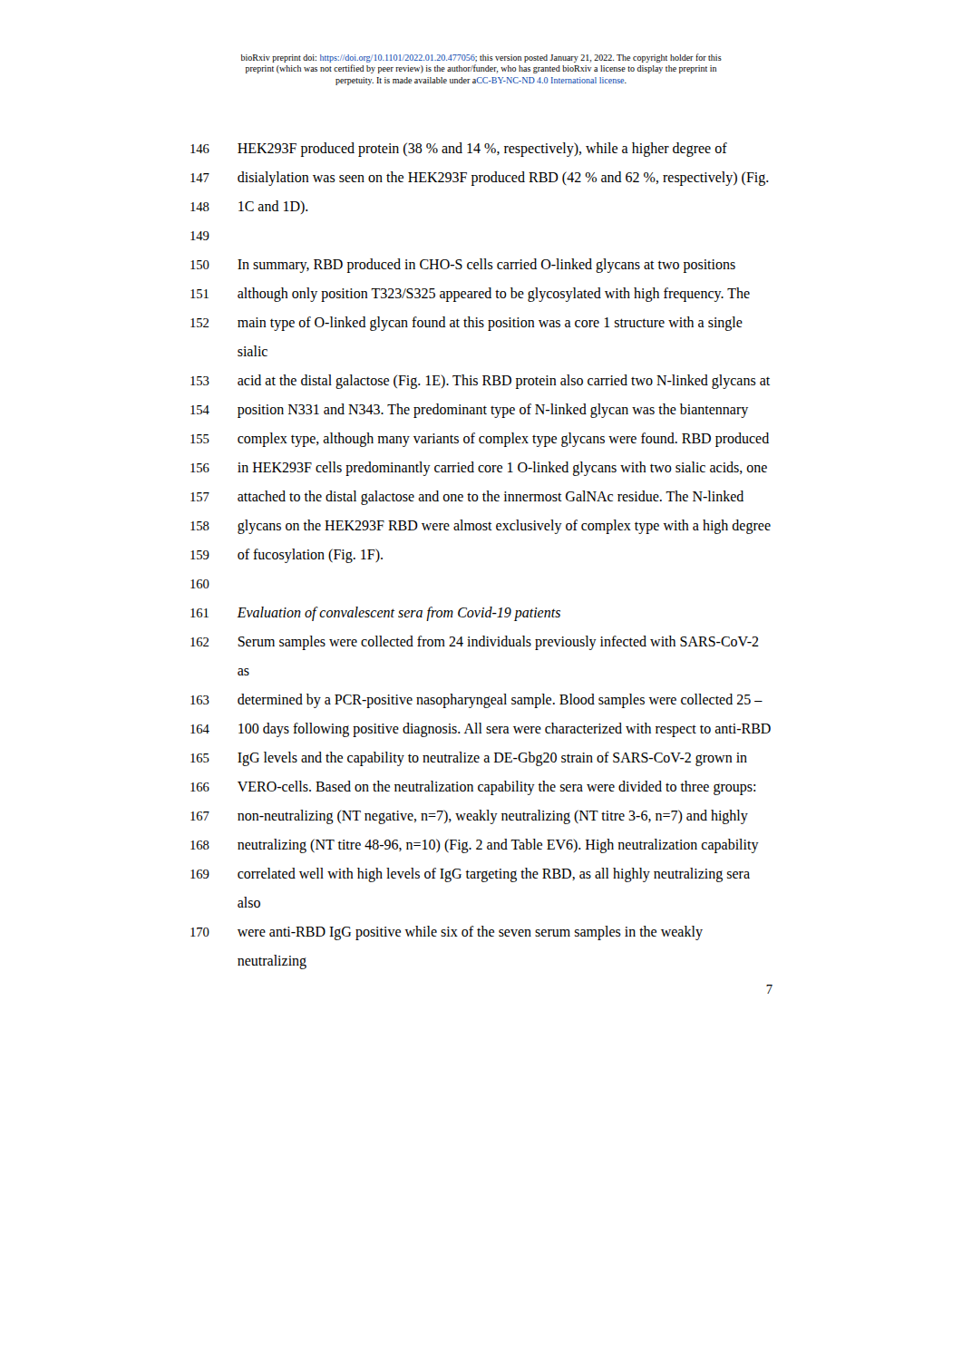bioRxiv preprint doi: https://doi.org/10.1101/2022.01.20.477056; this version posted January 21, 2022. The copyright holder for this preprint (which was not certified by peer review) is the author/funder, who has granted bioRxiv a license to display the preprint in perpetuity. It is made available under aCC-BY-NC-ND 4.0 International license.
146
HEK293F produced protein (38 % and 14 %, respectively), while a higher degree of
147
disialylation was seen on the HEK293F produced RBD (42 % and 62 %, respectively) (Fig.
148
1C and 1D).
149
150
In summary, RBD produced in CHO-S cells carried O-linked glycans at two positions
151
although only position T323/S325 appeared to be glycosylated with high frequency. The
152
main type of O-linked glycan found at this position was a core 1 structure with a single sialic
153
acid at the distal galactose (Fig. 1E). This RBD protein also carried two N-linked glycans at
154
position N331 and N343. The predominant type of N-linked glycan was the biantennary
155
complex type, although many variants of complex type glycans were found. RBD produced
156
in HEK293F cells predominantly carried core 1 O-linked glycans with two sialic acids, one
157
attached to the distal galactose and one to the innermost GalNAc residue. The N-linked
158
glycans on the HEK293F RBD were almost exclusively of complex type with a high degree
159
of fucosylation (Fig. 1F).
160
161
Evaluation of convalescent sera from Covid-19 patients
162
Serum samples were collected from 24 individuals previously infected with SARS-CoV-2 as
163
determined by a PCR-positive nasopharyngeal sample. Blood samples were collected 25 –
164
100 days following positive diagnosis. All sera were characterized with respect to anti-RBD
165
IgG levels and the capability to neutralize a DE-Gbg20 strain of SARS-CoV-2 grown in
166
VERO-cells. Based on the neutralization capability the sera were divided to three groups:
167
non-neutralizing (NT negative, n=7), weakly neutralizing (NT titre 3-6, n=7) and highly
168
neutralizing (NT titre 48-96, n=10) (Fig. 2 and Table EV6). High neutralization capability
169
correlated well with high levels of IgG targeting the RBD, as all highly neutralizing sera also
170
were anti-RBD IgG positive while six of the seven serum samples in the weakly neutralizing
7